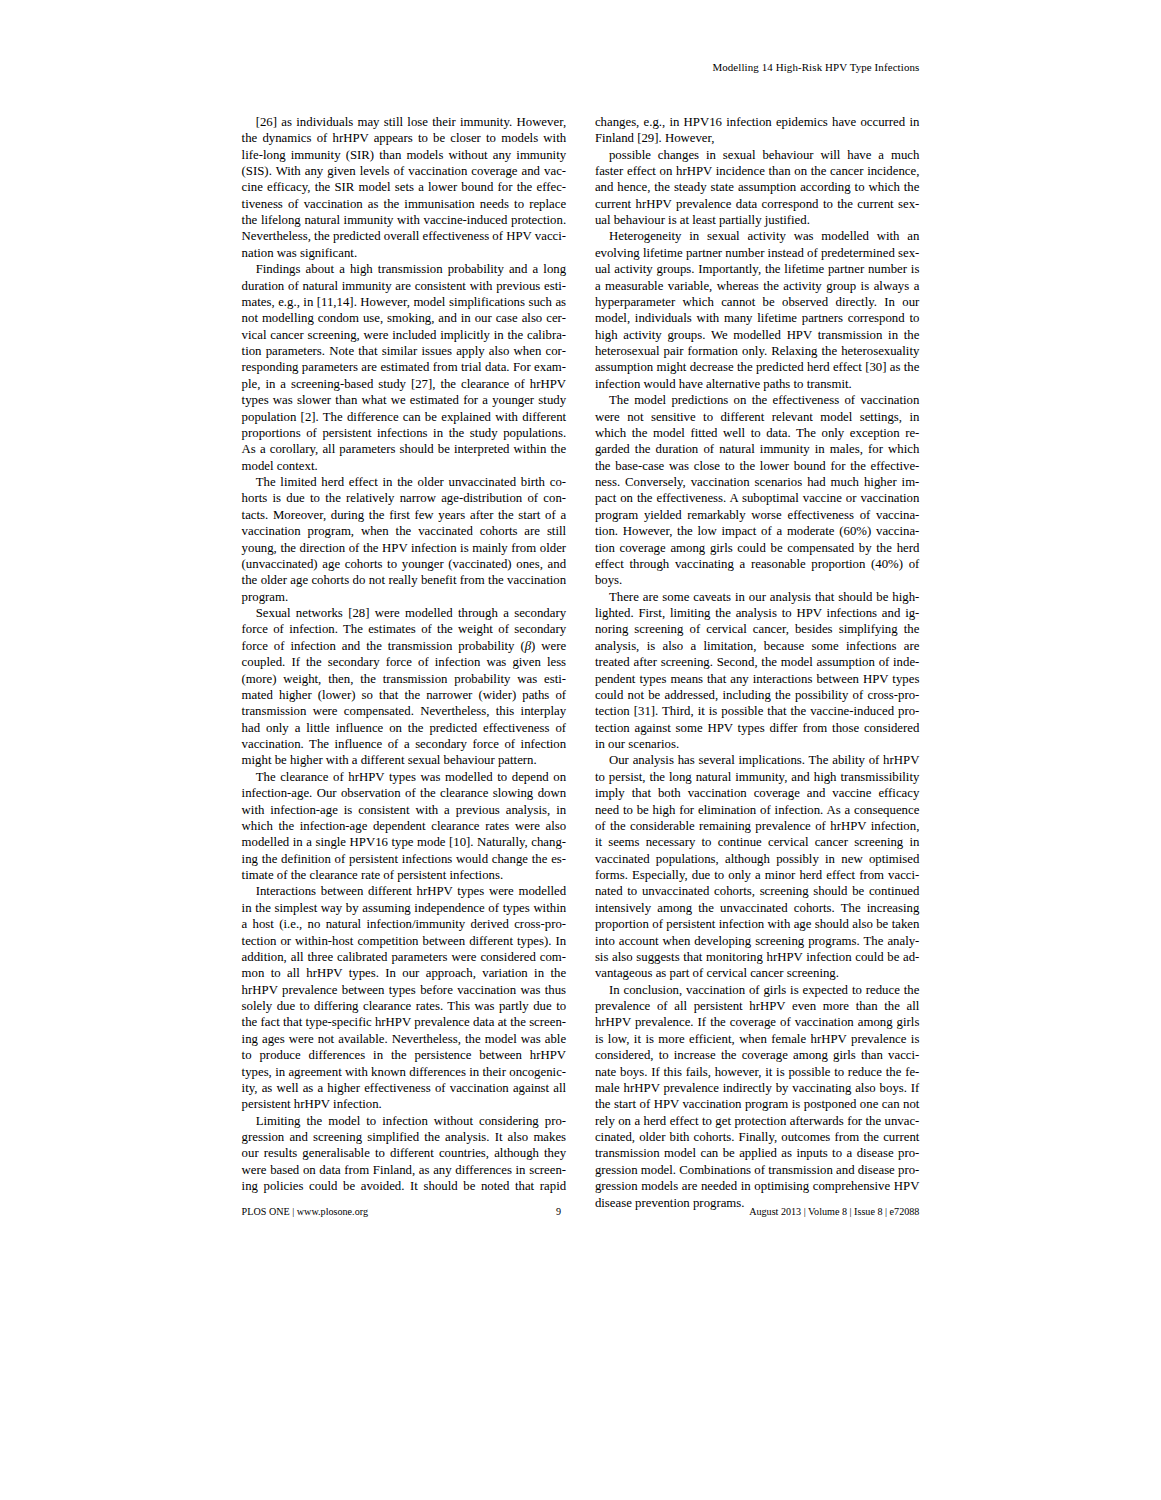Modelling 14 High-Risk HPV Type Infections
[26] as individuals may still lose their immunity. However, the dynamics of hrHPV appears to be closer to models with life-long immunity (SIR) than models without any immunity (SIS). With any given levels of vaccination coverage and vaccine efficacy, the SIR model sets a lower bound for the effectiveness of vaccination as the immunisation needs to replace the lifelong natural immunity with vaccine-induced protection. Nevertheless, the predicted overall effectiveness of HPV vaccination was significant.
Findings about a high transmission probability and a long duration of natural immunity are consistent with previous estimates, e.g., in [11,14]. However, model simplifications such as not modelling condom use, smoking, and in our case also cervical cancer screening, were included implicitly in the calibration parameters. Note that similar issues apply also when corresponding parameters are estimated from trial data. For example, in a screening-based study [27], the clearance of hrHPV types was slower than what we estimated for a younger study population [2]. The difference can be explained with different proportions of persistent infections in the study populations. As a corollary, all parameters should be interpreted within the model context.
The limited herd effect in the older unvaccinated birth cohorts is due to the relatively narrow age-distribution of contacts. Moreover, during the first few years after the start of a vaccination program, when the vaccinated cohorts are still young, the direction of the HPV infection is mainly from older (unvaccinated) age cohorts to younger (vaccinated) ones, and the older age cohorts do not really benefit from the vaccination program.
Sexual networks [28] were modelled through a secondary force of infection. The estimates of the weight of secondary force of infection and the transmission probability (β) were coupled. If the secondary force of infection was given less (more) weight, then, the transmission probability was estimated higher (lower) so that the narrower (wider) paths of transmission were compensated. Nevertheless, this interplay had only a little influence on the predicted effectiveness of vaccination. The influence of a secondary force of infection might be higher with a different sexual behaviour pattern.
The clearance of hrHPV types was modelled to depend on infection-age. Our observation of the clearance slowing down with infection-age is consistent with a previous analysis, in which the infection-age dependent clearance rates were also modelled in a single HPV16 type mode [10]. Naturally, changing the definition of persistent infections would change the estimate of the clearance rate of persistent infections.
Interactions between different hrHPV types were modelled in the simplest way by assuming independence of types within a host (i.e., no natural infection/immunity derived cross-protection or within-host competition between different types). In addition, all three calibrated parameters were considered common to all hrHPV types. In our approach, variation in the hrHPV prevalence between types before vaccination was thus solely due to differing clearance rates. This was partly due to the fact that type-specific hrHPV prevalence data at the screening ages were not available. Nevertheless, the model was able to produce differences in the persistence between hrHPV types, in agreement with known differences in their oncogenicity, as well as a higher effectiveness of vaccination against all persistent hrHPV infection.
Limiting the model to infection without considering progression and screening simplified the analysis. It also makes our results generalisable to different countries, although they were based on data from Finland, as any differences in screening policies could be avoided. It should be noted that rapid changes, e.g., in HPV16 infection epidemics have occurred in Finland [29]. However,
possible changes in sexual behaviour will have a much faster effect on hrHPV incidence than on the cancer incidence, and hence, the steady state assumption according to which the current hrHPV prevalence data correspond to the current sexual behaviour is at least partially justified.
Heterogeneity in sexual activity was modelled with an evolving lifetime partner number instead of predetermined sexual activity groups. Importantly, the lifetime partner number is a measurable variable, whereas the activity group is always a hyperparameter which cannot be observed directly. In our model, individuals with many lifetime partners correspond to high activity groups. We modelled HPV transmission in the heterosexual pair formation only. Relaxing the heterosexuality assumption might decrease the predicted herd effect [30] as the infection would have alternative paths to transmit.
The model predictions on the effectiveness of vaccination were not sensitive to different relevant model settings, in which the model fitted well to data. The only exception regarded the duration of natural immunity in males, for which the base-case was close to the lower bound for the effectiveness. Conversely, vaccination scenarios had much higher impact on the effectiveness. A suboptimal vaccine or vaccination program yielded remarkably worse effectiveness of vaccination. However, the low impact of a moderate (60%) vaccination coverage among girls could be compensated by the herd effect through vaccinating a reasonable proportion (40%) of boys.
There are some caveats in our analysis that should be highlighted. First, limiting the analysis to HPV infections and ignoring screening of cervical cancer, besides simplifying the analysis, is also a limitation, because some infections are treated after screening. Second, the model assumption of independent types means that any interactions between HPV types could not be addressed, including the possibility of cross-protection [31]. Third, it is possible that the vaccine-induced protection against some HPV types differ from those considered in our scenarios.
Our analysis has several implications. The ability of hrHPV to persist, the long natural immunity, and high transmissibility imply that both vaccination coverage and vaccine efficacy need to be high for elimination of infection. As a consequence of the considerable remaining prevalence of hrHPV infection, it seems necessary to continue cervical cancer screening in vaccinated populations, although possibly in new optimised forms. Especially, due to only a minor herd effect from vaccinated to unvaccinated cohorts, screening should be continued intensively among the unvaccinated cohorts. The increasing proportion of persistent infection with age should also be taken into account when developing screening programs. The analysis also suggests that monitoring hrHPV infection could be advantageous as part of cervical cancer screening.
In conclusion, vaccination of girls is expected to reduce the prevalence of all persistent hrHPV even more than the all hrHPV prevalence. If the coverage of vaccination among girls is low, it is more efficient, when female hrHPV prevalence is considered, to increase the coverage among girls than vaccinate boys. If this fails, however, it is possible to reduce the female hrHPV prevalence indirectly by vaccinating also boys. If the start of HPV vaccination program is postponed one can not rely on a herd effect to get protection afterwards for the unvaccinated, older bith cohorts. Finally, outcomes from the current transmission model can be applied as inputs to a disease progression model. Combinations of transmission and disease progression models are needed in optimising comprehensive HPV disease prevention programs.
PLOS ONE | www.plosone.org August 2013 | Volume 8 | Issue 8 | e72088
9